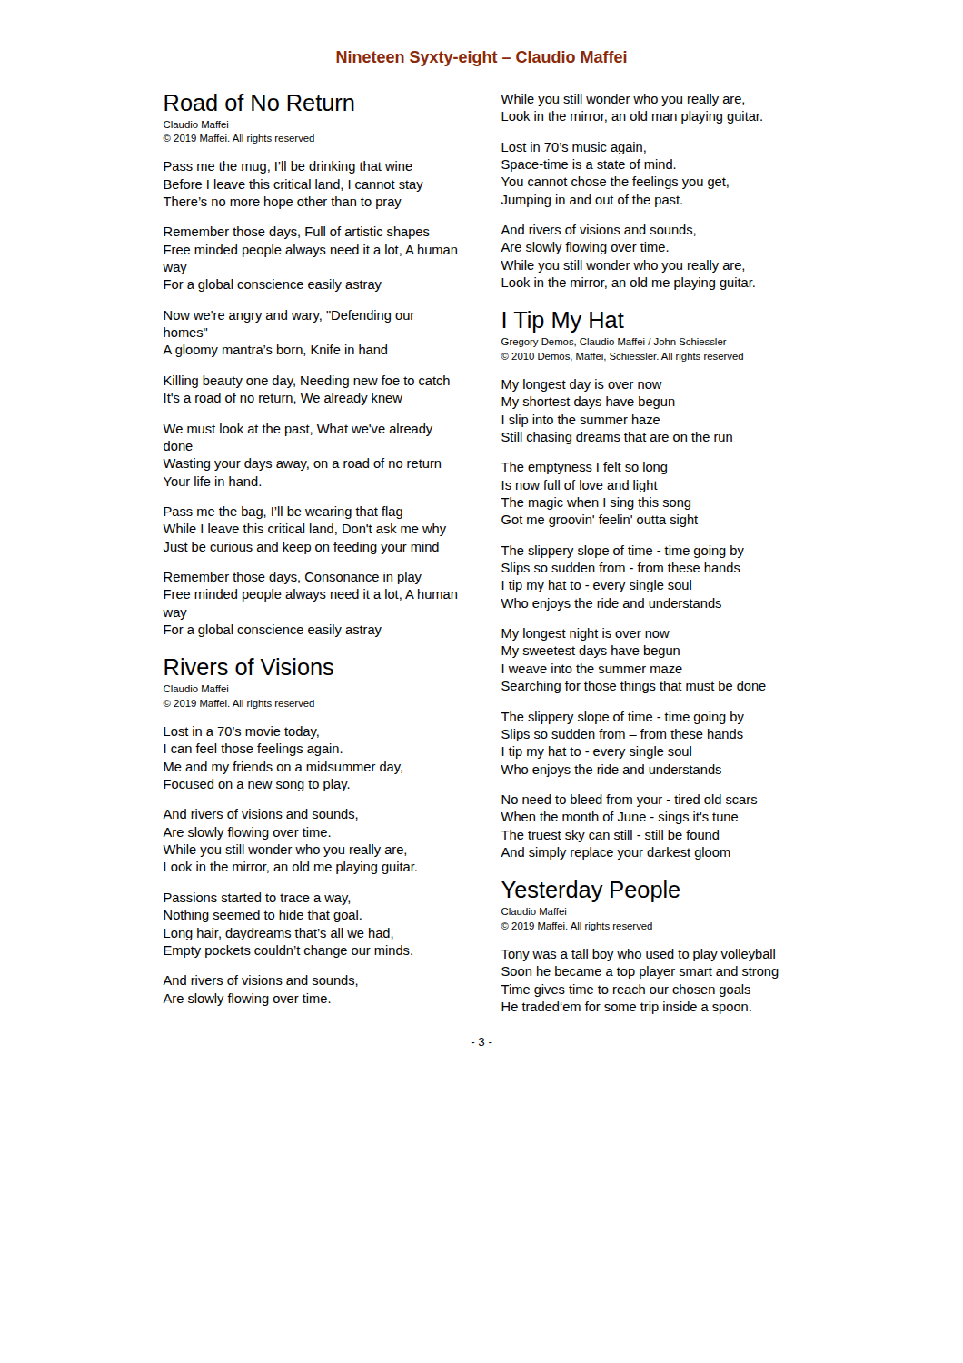Nineteen Syxty-eight – Claudio Maffei
Road of No Return
Claudio Maffei
© 2019 Maffei. All rights reserved
Pass me the mug, I’ll be drinking that wine
Before I leave this critical land, I cannot stay
There’s no more hope other than to pray
Remember those days, Full of artistic shapes
Free minded people always need it a lot, A human way
For a global conscience easily astray
Now we're angry and wary, "Defending our homes"
A gloomy mantra’s born, Knife in hand
Killing beauty one day, Needing new foe to catch
It's a road of no return, We already knew
We must look at the past, What we've already done
Wasting your days away, on a road of no return
Your life in hand.
Pass me the bag, I’ll be wearing that flag
While I leave this critical land, Don't ask me why
Just be curious and keep on feeding your mind
Remember those days, Consonance in play
Free minded people always need it a lot, A human way
For a global conscience easily astray
Rivers of Visions
Claudio Maffei
© 2019 Maffei. All rights reserved
Lost in a 70’s movie today,
I can feel those feelings again.
Me and my friends on a midsummer day,
Focused on a new song to play.
And rivers of visions and sounds,
Are slowly flowing over time.
While you still wonder who you really are,
Look in the mirror, an old me playing guitar.
Passions started to trace a way,
Nothing seemed to hide that goal.
Long hair, daydreams that’s all we had,
Empty pockets couldn’t change our minds.
And rivers of visions and sounds,
Are slowly flowing over time.
While you still wonder who you really are,
Look in the mirror, an old man playing guitar.
Lost in 70’s music again,
Space-time is a state of mind.
You cannot chose the feelings you get,
Jumping in and out of the past.
And rivers of visions and sounds,
Are slowly flowing over time.
While you still wonder who you really are,
Look in the mirror, an old me playing guitar.
I Tip My Hat
Gregory Demos, Claudio Maffei / John Schiessler
© 2010 Demos, Maffei, Schiessler. All rights reserved
My longest day is over now
My shortest days have begun
I slip into the summer haze
Still chasing dreams that are on the run
The emptyness I felt so long
Is now full of love and light
The magic when I sing this song
Got me groovin' feelin' outta sight
The slippery slope of time - time going by
Slips so sudden from - from these hands
I tip my hat to - every single soul
Who enjoys the ride and understands
My longest night is over now
My sweetest days have begun
I weave into the summer maze
Searching for those things that must be done
The slippery slope of time - time going by
Slips so sudden from – from these hands
I tip my hat to - every single soul
Who enjoys the ride and understands
No need to bleed from your - tired old scars
When the month of June - sings it's tune
The truest sky can still - still be found
And simply replace your darkest gloom
Yesterday People
Claudio Maffei
© 2019 Maffei. All rights reserved
Tony was a tall boy who used to play volleyball
Soon he became a top player smart and strong
Time gives time to reach our chosen goals
He traded‘em for some trip inside a spoon.
- 3 -